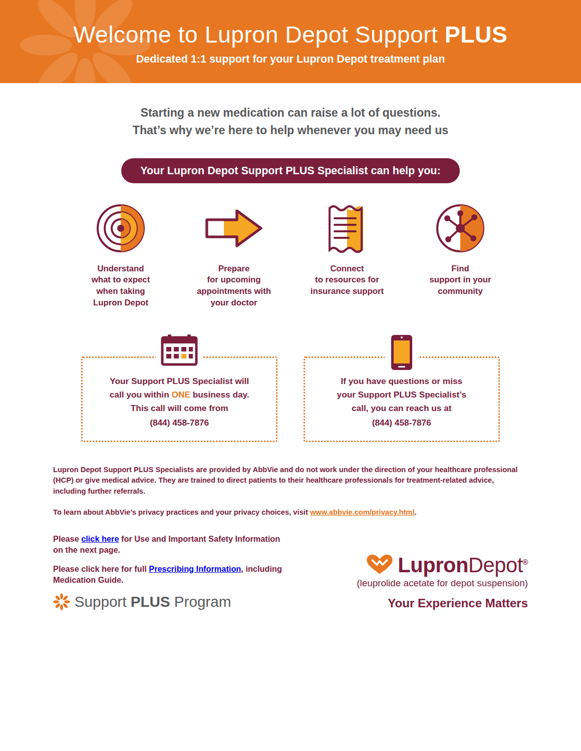Welcome to Lupron Depot Support PLUS
Dedicated 1:1 support for your Lupron Depot treatment plan
Starting a new medication can raise a lot of questions.
That’s why we’re here to help whenever you may need us
Your Lupron Depot Support PLUS Specialist can help you:
Understand
what to expect
when taking
Lupron Depot
Prepare
for upcoming
appointments with
your doctor
Connect
to resources for
insurance support
Find
support in your
community
Your Support PLUS Specialist will
call you within ONE business day.
This call will come from
(844) 458-7876
If you have questions or miss
your Support PLUS Specialist’s
call, you can reach us at
(844) 458-7876
Lupron Depot Support PLUS Specialists are provided by AbbVie and do not work under the direction of your healthcare professional (HCP) or give medical advice. They are trained to direct patients to their healthcare professionals for treatment-related advice, including further referrals.
To learn about AbbVie’s privacy practices and your privacy choices, visit www.abbvie.com/privacy.html.
Please click here for Use and Important Safety Information on the next page.
Please click here for full Prescribing Information, including Medication Guide.
Support PLUS Program
LupronDepot®
(leuprolide acetate for depot suspension)
Your Experience Matters